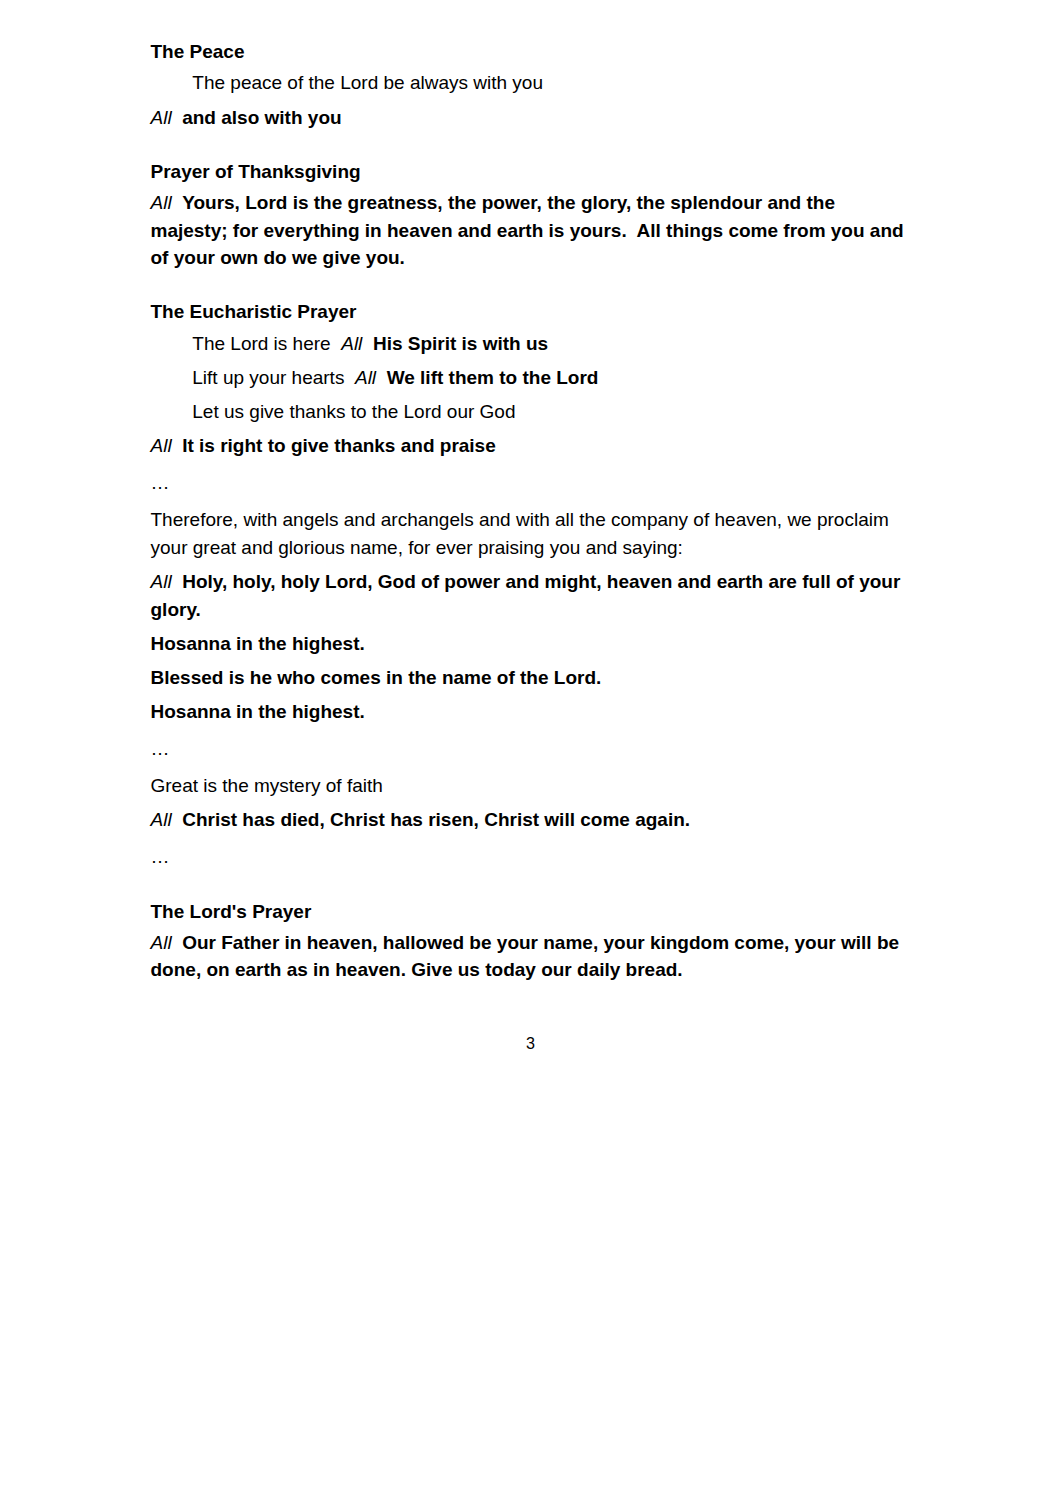The Peace
The peace of the Lord be always with you
All and also with you
Prayer of Thanksgiving
All Yours, Lord is the greatness, the power, the glory, the splendour and the majesty; for everything in heaven and earth is yours. All things come from you and of your own do we give you.
The Eucharistic Prayer
The Lord is here All His Spirit is with us
Lift up your hearts All We lift them to the Lord
Let us give thanks to the Lord our God
All It is right to give thanks and praise
…
Therefore, with angels and archangels and with all the company of heaven, we proclaim your great and glorious name, for ever praising you and saying:
All Holy, holy, holy Lord, God of power and might, heaven and earth are full of your glory.
Hosanna in the highest.
Blessed is he who comes in the name of the Lord.
Hosanna in the highest.
…
Great is the mystery of faith
All Christ has died, Christ has risen, Christ will come again.
…
The Lord's Prayer
All Our Father in heaven, hallowed be your name, your kingdom come, your will be done, on earth as in heaven. Give us today our daily bread.
3